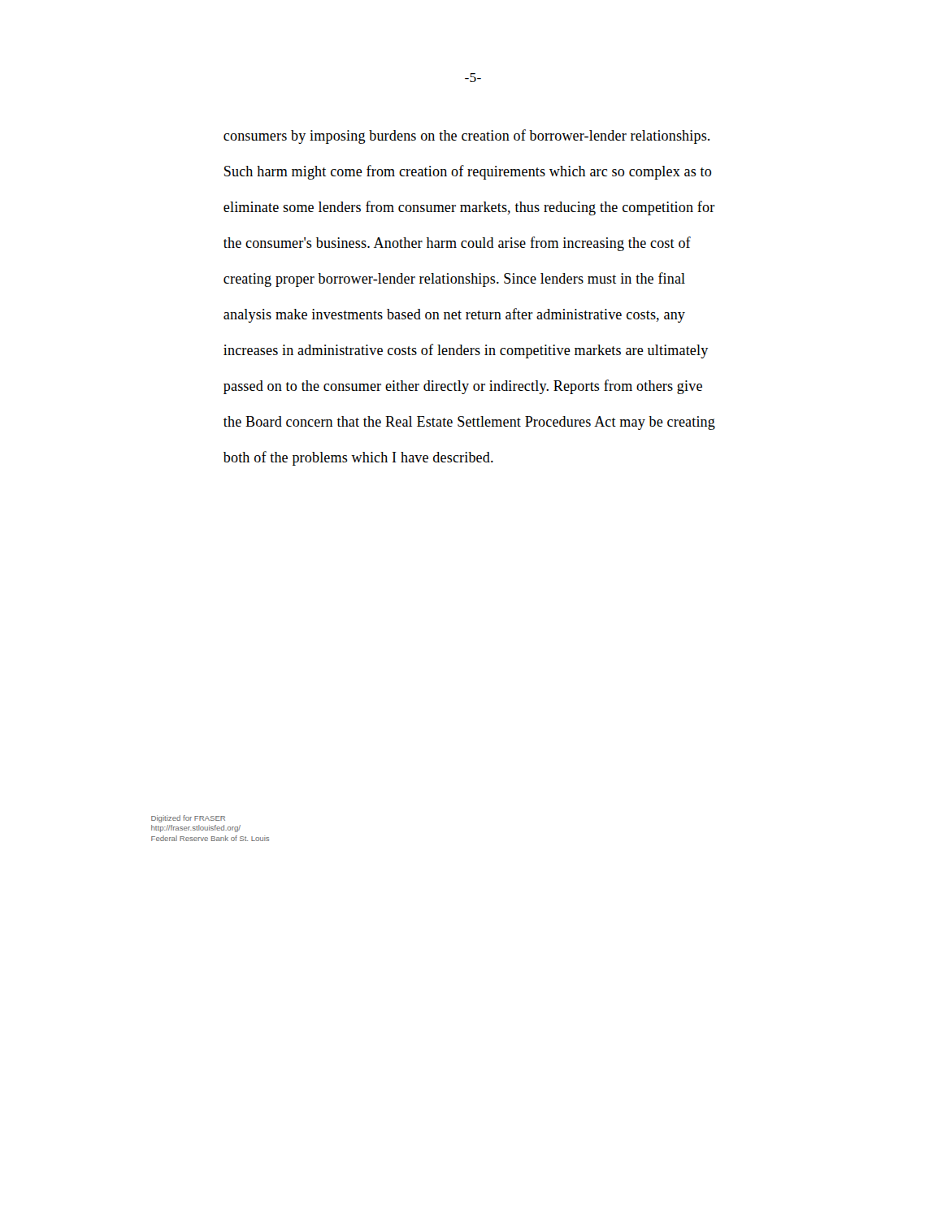-5-
consumers by imposing burdens on the creation of borrower-lender relationships. Such harm might come from creation of requirements which arc so complex as to eliminate some lenders from consumer markets, thus reducing the competition for the consumer's business. Another harm could arise from increasing the cost of creating proper borrower-lender relationships. Since lenders must in the final analysis make investments based on net return after administrative costs, any increases in administrative costs of lenders in competitive markets are ultimately passed on to the consumer either directly or indirectly. Reports from others give the Board concern that the Real Estate Settlement Procedures Act may be creating both of the problems which I have described.
Digitized for FRASER
http://fraser.stlouisfed.org/
Federal Reserve Bank of St. Louis